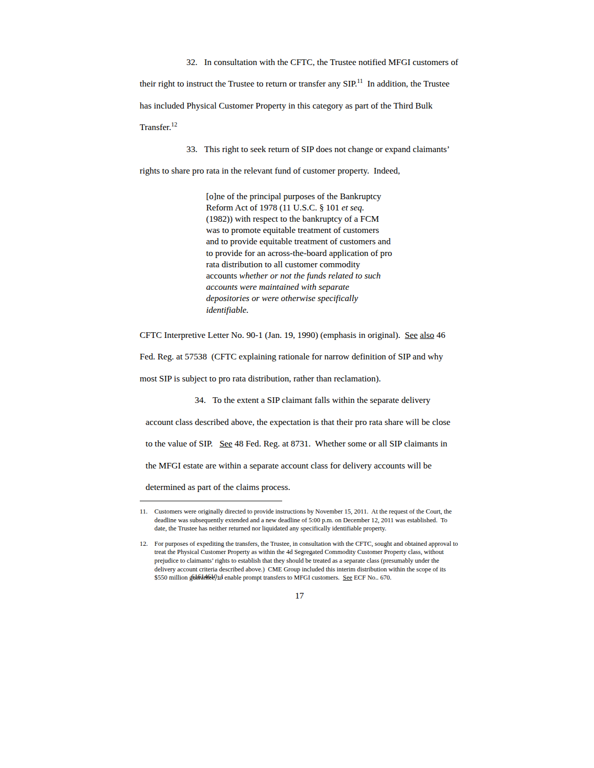32. In consultation with the CFTC, the Trustee notified MFGI customers of their right to instruct the Trustee to return or transfer any SIP.11 In addition, the Trustee has included Physical Customer Property in this category as part of the Third Bulk Transfer.12
33. This right to seek return of SIP does not change or expand claimants’ rights to share pro rata in the relevant fund of customer property. Indeed,
[o]ne of the principal purposes of the Bankruptcy Reform Act of 1978 (11 U.S.C. § 101 et seq. (1982)) with respect to the bankruptcy of a FCM was to promote equitable treatment of customers and to provide equitable treatment of customers and to provide for an across-the-board application of pro rata distribution to all customer commodity accounts whether or not the funds related to such accounts were maintained with separate depositories or were otherwise specifically identifiable.
CFTC Interpretive Letter No. 90-1 (Jan. 19, 1990) (emphasis in original). See also 46 Fed. Reg. at 57538 (CFTC explaining rationale for narrow definition of SIP and why most SIP is subject to pro rata distribution, rather than reclamation).
34. To the extent a SIP claimant falls within the separate delivery account class described above, the expectation is that their pro rata share will be close to the value of SIP. See 48 Fed. Reg. at 8731. Whether some or all SIP claimants in the MFGI estate are within a separate account class for delivery accounts will be determined as part of the claims process.
11.
Customers were originally directed to provide instructions by November 15, 2011. At the request of the Court, the deadline was subsequently extended and a new deadline of 5:00 p.m. on December 12, 2011 was established. To date, the Trustee has neither returned nor liquidated any specifically identifiable property.
12.
For purposes of expediting the transfers, the Trustee, in consultation with the CFTC, sought and obtained approval to treat the Physical Customer Property as within the 4d Segregated Commodity Customer Property class, without prejudice to claimants’ rights to establish that they should be treated as a separate class (presumably under the delivery account criteria described above.) CME Group included this interim distribution within the scope of its $550 million guarantee, to enable prompt transfers to MFGI customers. See ECF No.. 670.
17
61614610_1